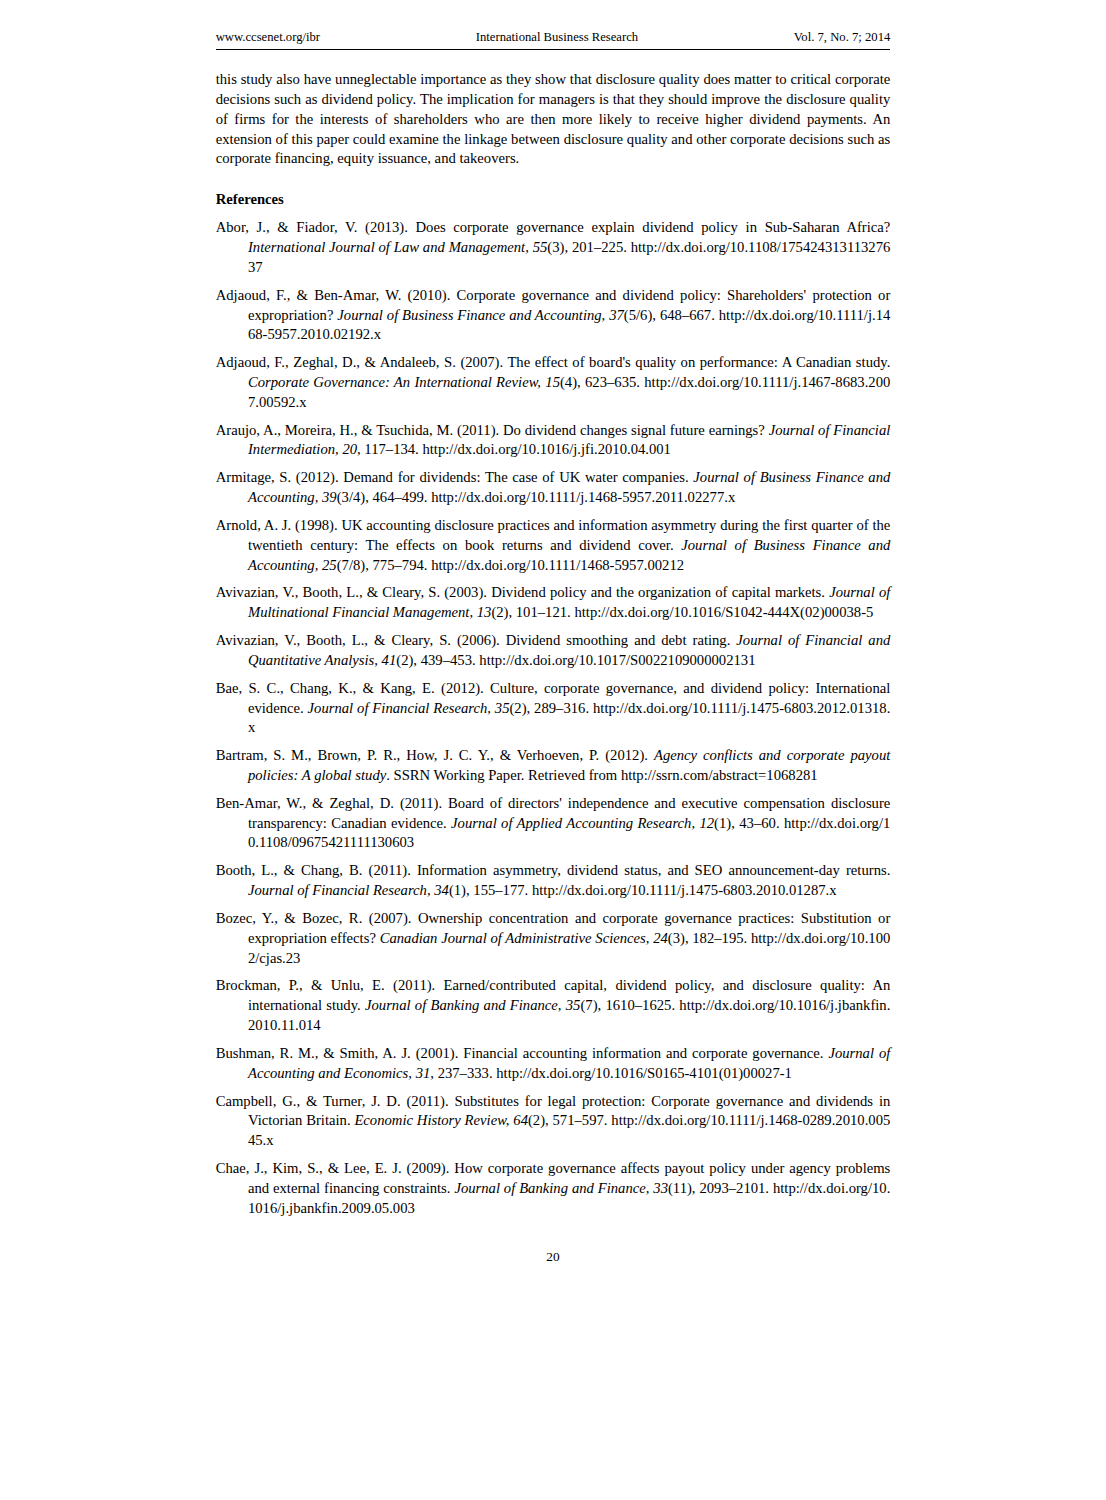www.ccsenet.org/ibr
International Business Research
Vol. 7, No. 7; 2014
this study also have unneglectable importance as they show that disclosure quality does matter to critical corporate decisions such as dividend policy. The implication for managers is that they should improve the disclosure quality of firms for the interests of shareholders who are then more likely to receive higher dividend payments. An extension of this paper could examine the linkage between disclosure quality and other corporate decisions such as corporate financing, equity issuance, and takeovers.
References
Abor, J., & Fiador, V. (2013). Does corporate governance explain dividend policy in Sub-Saharan Africa? International Journal of Law and Management, 55(3), 201–225. http://dx.doi.org/10.1108/17542431311327637
Adjaoud, F., & Ben-Amar, W. (2010). Corporate governance and dividend policy: Shareholders' protection or expropriation? Journal of Business Finance and Accounting, 37(5/6), 648–667. http://dx.doi.org/10.1111/j.1468-5957.2010.02192.x
Adjaoud, F., Zeghal, D., & Andaleeb, S. (2007). The effect of board's quality on performance: A Canadian study. Corporate Governance: An International Review, 15(4), 623–635. http://dx.doi.org/10.1111/j.1467-8683.2007.00592.x
Araujo, A., Moreira, H., & Tsuchida, M. (2011). Do dividend changes signal future earnings? Journal of Financial Intermediation, 20, 117–134. http://dx.doi.org/10.1016/j.jfi.2010.04.001
Armitage, S. (2012). Demand for dividends: The case of UK water companies. Journal of Business Finance and Accounting, 39(3/4), 464–499. http://dx.doi.org/10.1111/j.1468-5957.2011.02277.x
Arnold, A. J. (1998). UK accounting disclosure practices and information asymmetry during the first quarter of the twentieth century: The effects on book returns and dividend cover. Journal of Business Finance and Accounting, 25(7/8), 775–794. http://dx.doi.org/10.1111/1468-5957.00212
Avivazian, V., Booth, L., & Cleary, S. (2003). Dividend policy and the organization of capital markets. Journal of Multinational Financial Management, 13(2), 101–121. http://dx.doi.org/10.1016/S1042-444X(02)00038-5
Avivazian, V., Booth, L., & Cleary, S. (2006). Dividend smoothing and debt rating. Journal of Financial and Quantitative Analysis, 41(2), 439–453. http://dx.doi.org/10.1017/S0022109000002131
Bae, S. C., Chang, K., & Kang, E. (2012). Culture, corporate governance, and dividend policy: International evidence. Journal of Financial Research, 35(2), 289–316. http://dx.doi.org/10.1111/j.1475-6803.2012.01318.x
Bartram, S. M., Brown, P. R., How, J. C. Y., & Verhoeven, P. (2012). Agency conflicts and corporate payout policies: A global study. SSRN Working Paper. Retrieved from http://ssrn.com/abstract=1068281
Ben-Amar, W., & Zeghal, D. (2011). Board of directors' independence and executive compensation disclosure transparency: Canadian evidence. Journal of Applied Accounting Research, 12(1), 43–60. http://dx.doi.org/10.1108/09675421111130603
Booth, L., & Chang, B. (2011). Information asymmetry, dividend status, and SEO announcement-day returns. Journal of Financial Research, 34(1), 155–177. http://dx.doi.org/10.1111/j.1475-6803.2010.01287.x
Bozec, Y., & Bozec, R. (2007). Ownership concentration and corporate governance practices: Substitution or expropriation effects? Canadian Journal of Administrative Sciences, 24(3), 182–195. http://dx.doi.org/10.1002/cjas.23
Brockman, P., & Unlu, E. (2011). Earned/contributed capital, dividend policy, and disclosure quality: An international study. Journal of Banking and Finance, 35(7), 1610–1625. http://dx.doi.org/10.1016/j.jbankfin.2010.11.014
Bushman, R. M., & Smith, A. J. (2001). Financial accounting information and corporate governance. Journal of Accounting and Economics, 31, 237–333. http://dx.doi.org/10.1016/S0165-4101(01)00027-1
Campbell, G., & Turner, J. D. (2011). Substitutes for legal protection: Corporate governance and dividends in Victorian Britain. Economic History Review, 64(2), 571–597. http://dx.doi.org/10.1111/j.1468-0289.2010.00545.x
Chae, J., Kim, S., & Lee, E. J. (2009). How corporate governance affects payout policy under agency problems and external financing constraints. Journal of Banking and Finance, 33(11), 2093–2101. http://dx.doi.org/10.1016/j.jbankfin.2009.05.003
20